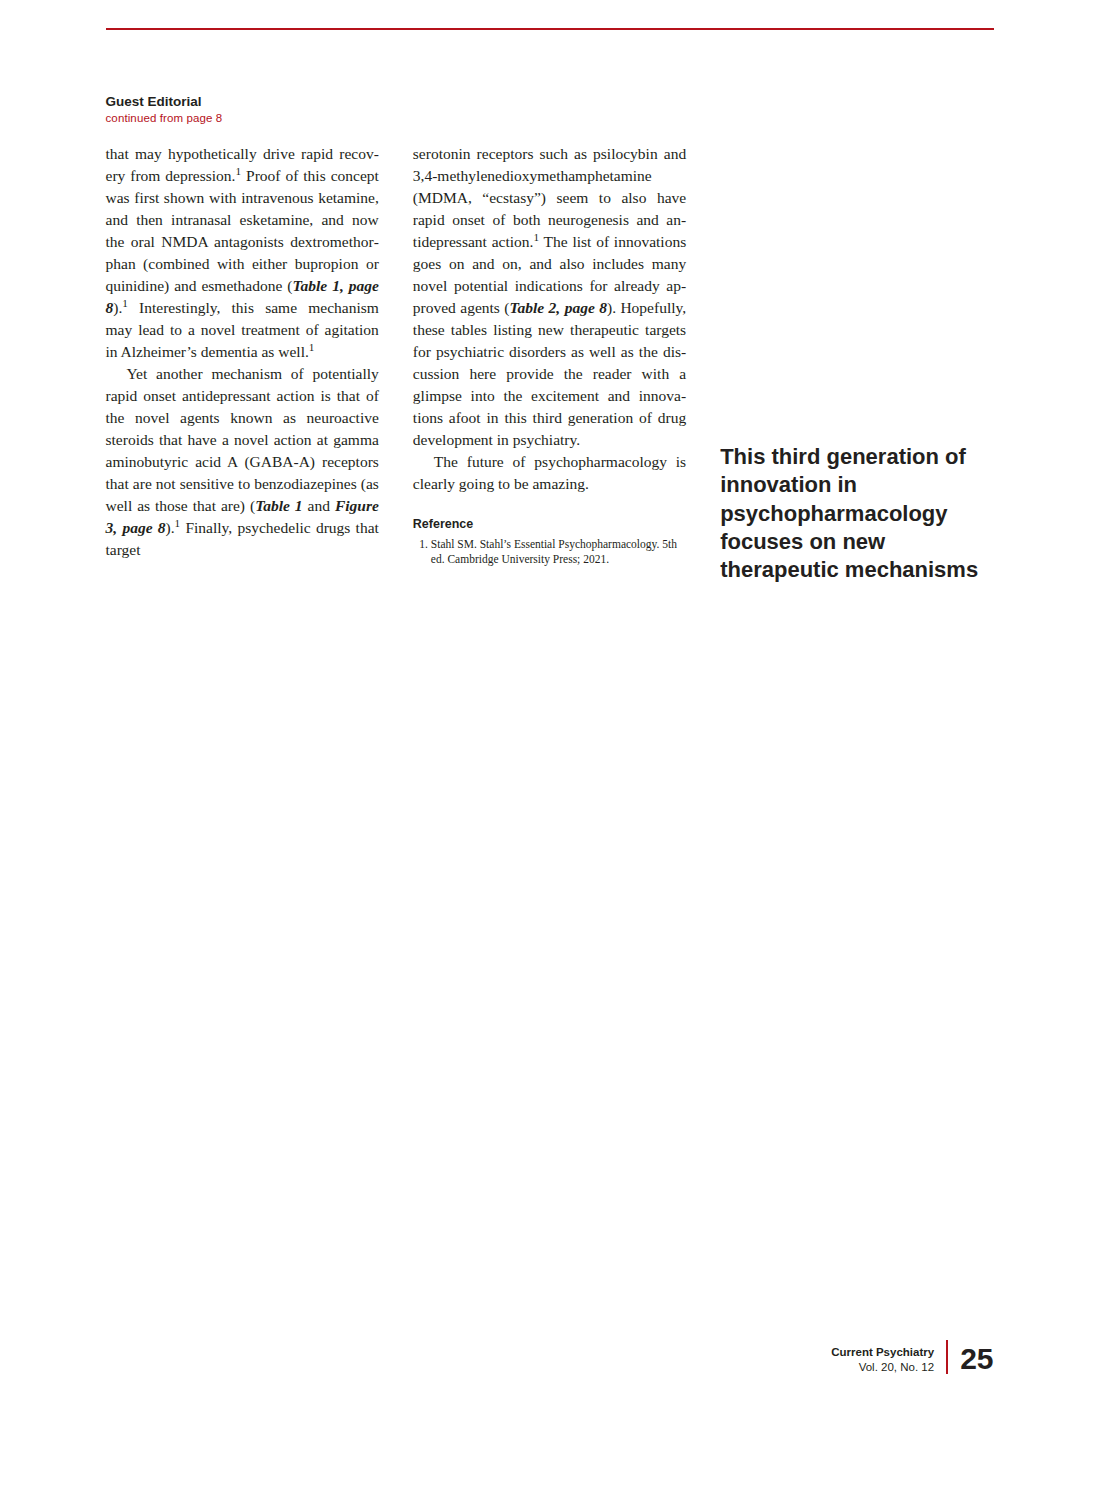Guest Editorial
continued from page 8
that may hypothetically drive rapid recovery from depression.1 Proof of this concept was first shown with intravenous ketamine, and then intranasal esketamine, and now the oral NMDA antagonists dextromethorphan (combined with either bupropion or quinidine) and esmethadone (Table 1, page 8).1 Interestingly, this same mechanism may lead to a novel treatment of agitation in Alzheimer’s dementia as well.1
Yet another mechanism of potentially rapid onset antidepressant action is that of the novel agents known as neuroactive steroids that have a novel action at gamma aminobutyric acid A (GABA-A) receptors that are not sensitive to benzodiazepines (as well as those that are) (Table 1 and Figure 3, page 8).1 Finally, psychedelic drugs that target
serotonin receptors such as psilocybin and 3,4-methylenedioxymethamphetamine (MDMA, “ecstasy”) seem to also have rapid onset of both neurogenesis and antidepressant action.1 The list of innovations goes on and on, and also includes many novel potential indications for already approved agents (Table 2, page 8). Hopefully, these tables listing new therapeutic targets for psychiatric disorders as well as the discussion here provide the reader with a glimpse into the excitement and innovations afoot in this third generation of drug development in psychiatry.
The future of psychopharmacology is clearly going to be amazing.
Reference
Stahl SM. Stahl’s Essential Psychopharmacology. 5th ed. Cambridge University Press; 2021.
This third generation of innovation in psychopharmacology focuses on new therapeutic mechanisms
Current Psychiatry
Vol. 20, No. 12
25